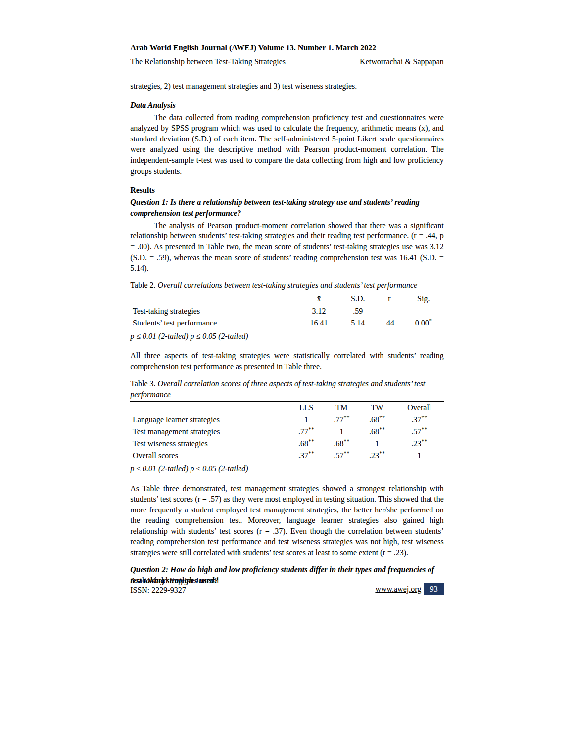Arab World English Journal (AWEJ) Volume 13. Number 1. March 2022
The Relationship between Test-Taking Strategies
Ketworrachai & Sappapan
strategies, 2) test management strategies and 3) test wiseness strategies.
Data Analysis
The data collected from reading comprehension proficiency test and questionnaires were analyzed by SPSS program which was used to calculate the frequency, arithmetic means (x̄), and standard deviation (S.D.) of each item. The self-administered 5-point Likert scale questionnaires were analyzed using the descriptive method with Pearson product-moment correlation. The independent-sample t-test was used to compare the data collecting from high and low proficiency groups students.
Results
Question 1: Is there a relationship between test-taking strategy use and students’ reading comprehension test performance?
The analysis of Pearson product-moment correlation showed that there was a significant relationship between students’ test-taking strategies and their reading test performance. (r = .44, p = .00). As presented in Table two, the mean score of students’ test-taking strategies use was 3.12 (S.D. = .59), whereas the mean score of students’ reading comprehension test was 16.41 (S.D. = 5.14).
Table 2. Overall correlations between test-taking strategies and students’ test performance
| | x̄ | S.D. | r | Sig. |
| --- | --- | --- | --- | --- |
| Test-taking strategies | 3.12 | .59 | | |
| Students’ test performance | 16.41 | 5.14 | .44 | 0.00 * |
p ≤ 0.01 (2-tailed) p ≤ 0.05 (2-tailed)
All three aspects of test-taking strategies were statistically correlated with students’ reading comprehension test performance as presented in Table three.
Table 3. Overall correlation scores of three aspects of test-taking strategies and students’ test performance
| | LLS | TM | TW | Overall |
| --- | --- | --- | --- | --- |
| Language learner strategies | 1 | .77 ** | .68 ** | .37 ** |
| Test management strategies | .77 ** | 1 | .68 ** | .57 ** |
| Test wiseness strategies | .68 ** | .68 ** | 1 | .23 ** |
| Overall scores | .37 ** | .57 ** | .23 ** | 1 |
p ≤ 0.01 (2-tailed) p ≤ 0.05 (2-tailed)
As Table three demonstrated, test management strategies showed a strongest relationship with students’ test scores (r = .57) as they were most employed in testing situation. This showed that the more frequently a student employed test management strategies, the better her/she performed on the reading comprehension test. Moreover, language learner strategies also gained high relationship with students’ test scores (r = .37). Even though the correlation between students’ reading comprehension test performance and test wiseness strategies was not high, test wiseness strategies were still correlated with students’ test scores at least to some extent (r = .23).
Question 2: How do high and low proficiency students differ in their types and frequencies of test-taking strategies used?
Arab World English Journal
ISSN: 2229-9327
www.awej.org 93